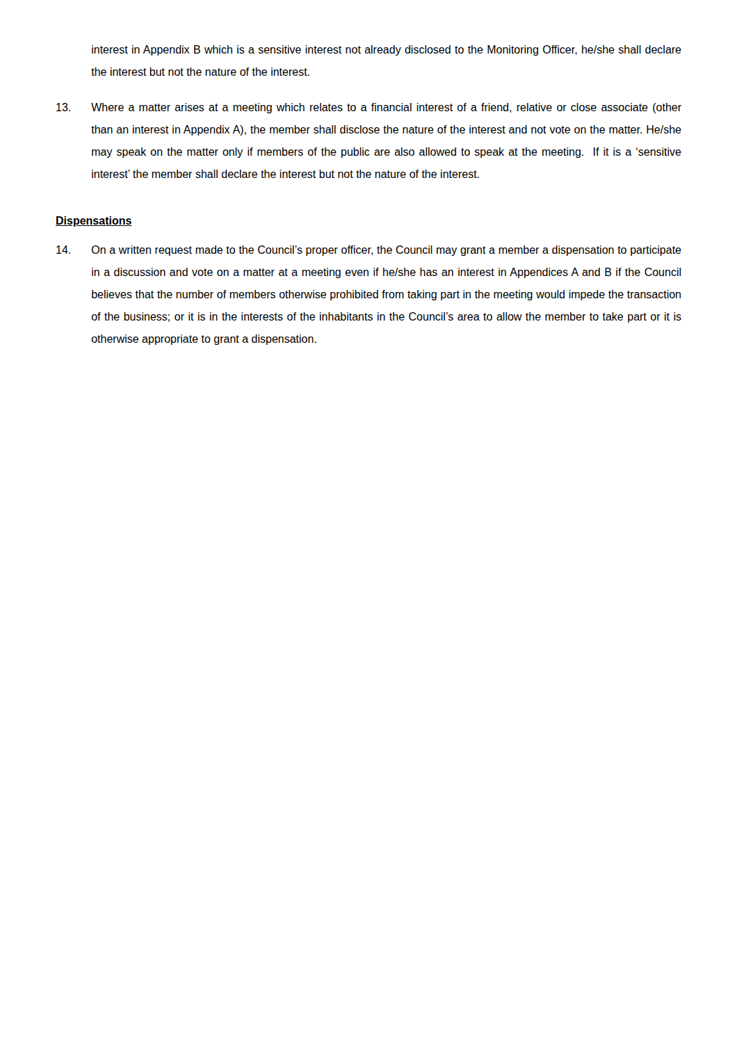interest in Appendix B which is a sensitive interest not already disclosed to the Monitoring Officer, he/she shall declare the interest but not the nature of the interest.
Where a matter arises at a meeting which relates to a financial interest of a friend, relative or close associate (other than an interest in Appendix A), the member shall disclose the nature of the interest and not vote on the matter. He/she may speak on the matter only if members of the public are also allowed to speak at the meeting. If it is a ‘sensitive interest’ the member shall declare the interest but not the nature of the interest.
Dispensations
On a written request made to the Council’s proper officer, the Council may grant a member a dispensation to participate in a discussion and vote on a matter at a meeting even if he/she has an interest in Appendices A and B if the Council believes that the number of members otherwise prohibited from taking part in the meeting would impede the transaction of the business; or it is in the interests of the inhabitants in the Council’s area to allow the member to take part or it is otherwise appropriate to grant a dispensation.